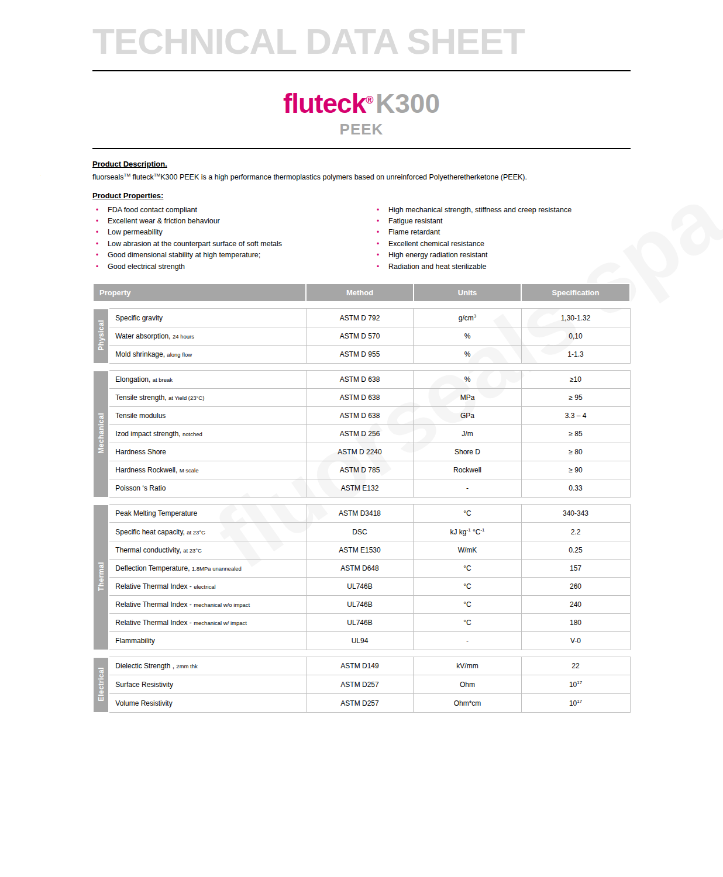fluorseals spa
TECHNICAL DATA SHEET
fluteck® K300
PEEK
Product Description.
fluorsealsTM fluteckTMK300 PEEK is a high performance thermoplastics polymers based on unreinforced Polyetheretherketone (PEEK).
Product Properties:
FDA food contact compliant
Excellent wear & friction behaviour
Low permeability
Low abrasion at the counterpart surface of soft metals
Good dimensional stability at high temperature;
Good electrical strength
High mechanical strength, stiffness and creep resistance
Fatigue resistant
Flame retardant
Excellent chemical resistance
High energy radiation resistant
Radiation and heat sterilizable
| Property | Method | Units | Specification |
| --- | --- | --- | --- |
| Physical | Specific gravity | ASTM D 792 | g/cm 3 | 1,30-1.32 |
| Water absorption, 24 hours | ASTM D 570 | % | 0,10 |
| Mold shrinkage, along flow | ASTM D 955 | % | 1-1.3 |
| Mechanical | Elongation, at break | ASTM D 638 | % | ≥10 |
| Tensile strength, at Yield (23°C) | ASTM D 638 | MPa | ≥ 95 |
| Tensile modulus | ASTM D 638 | GPa | 3.3 – 4 |
| Izod impact strength, notched | ASTM D 256 | J/m | ≥ 85 |
| Hardness Shore | ASTM D 2240 | Shore D | ≥ 80 |
| Hardness Rockwell, M scale | ASTM D 785 | Rockwell | ≥ 90 |
| Poisson ‘s Ratio | ASTM E132 | - | 0.33 |
| Thermal | Peak Melting Temperature | ASTM D3418 | °C | 340-343 |
| Specific heat capacity, at 23°C | DSC | kJ kg -1 °C -1 | 2.2 |
| Thermal conductivity, at 23°C | ASTM E1530 | W/mK | 0.25 |
| Deflection Temperature, 1.8MPa unannealed | ASTM D648 | °C | 157 |
| Relative Thermal Index - electrical | UL746B | °C | 260 |
| Relative Thermal Index - mechanical w/o impact | UL746B | °C | 240 |
| Relative Thermal Index - mechanical w/ impact | UL746B | °C | 180 |
| Flammability | UL94 | - | V-0 |
| Electrical | Dielectic Strength , 2mm thk | ASTM D149 | kV/mm | 22 |
| Surface Resistivity | ASTM D257 | Ohm | 10 17 |
| Volume Resistivity | ASTM D257 | Ohm*cm | 10 17 |